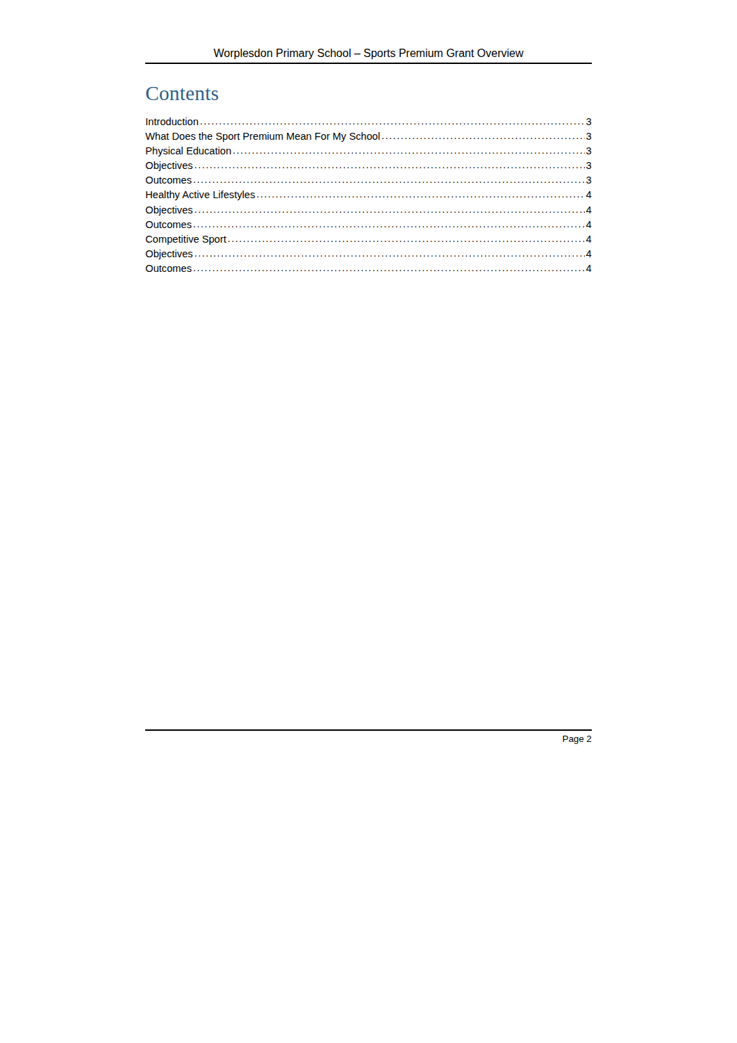Worplesdon Primary School – Sports Premium Grant Overview
Contents
Introduction .................................................................................................................................................. 3
What Does the Sport Premium Mean For My School .................................................................................................................................................. 3
Physical Education .................................................................................................................................................. 3
Objectives .................................................................................................................................................. 3
Outcomes .................................................................................................................................................. 3
Healthy Active Lifestyles .................................................................................................................................................. 4
Objectives .................................................................................................................................................. 4
Outcomes .................................................................................................................................................. 4
Competitive Sport .................................................................................................................................................. 4
Objectives .................................................................................................................................................. 4
Outcomes .................................................................................................................................................. 4
Page 2